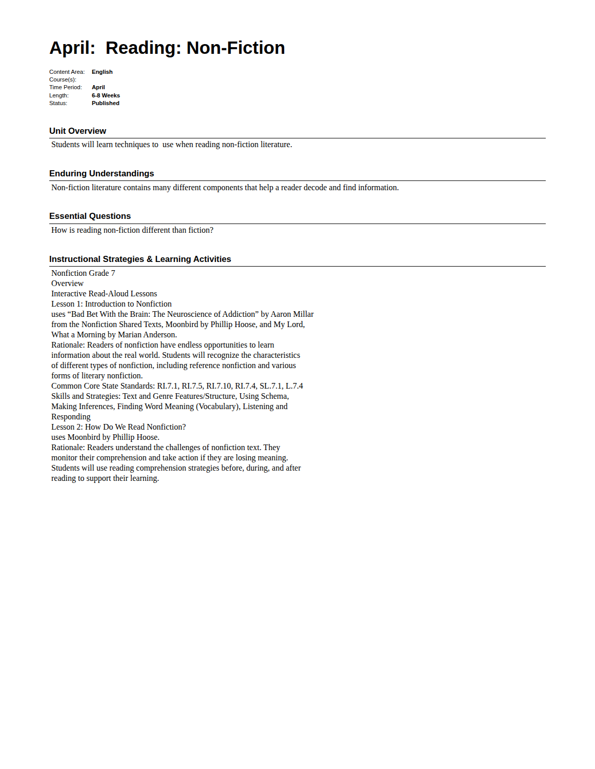April: Reading: Non-Fiction
| Content Area: | English |
| Course(s): | |
| Time Period: | April |
| Length: | 6-8 Weeks |
| Status: | Published |
Unit Overview
Students will learn techniques to use when reading non-fiction literature.
Enduring Understandings
Non-fiction literature contains many different components that help a reader decode and find information.
Essential Questions
How is reading non-fiction different than fiction?
Instructional Strategies & Learning Activities
Nonfiction Grade 7
Overview
Interactive Read-Aloud Lessons
Lesson 1: Introduction to Nonfiction
uses “Bad Bet With the Brain: The Neuroscience of Addiction” by Aaron Millar
from the Nonfiction Shared Texts, Moonbird by Phillip Hoose, and My Lord,
What a Morning by Marian Anderson.
Rationale: Readers of nonfiction have endless opportunities to learn
information about the real world. Students will recognize the characteristics
of different types of nonfiction, including reference nonfiction and various
forms of literary nonfiction.
Common Core State Standards: RI.7.1, RI.7.5, RI.7.10, RI.7.4, SL.7.1, L.7.4
Skills and Strategies: Text and Genre Features/Structure, Using Schema,
Making Inferences, Finding Word Meaning (Vocabulary), Listening and
Responding
Lesson 2: How Do We Read Nonfiction?
uses Moonbird by Phillip Hoose.
Rationale: Readers understand the challenges of nonfiction text. They
monitor their comprehension and take action if they are losing meaning.
Students will use reading comprehension strategies before, during, and after
reading to support their learning.